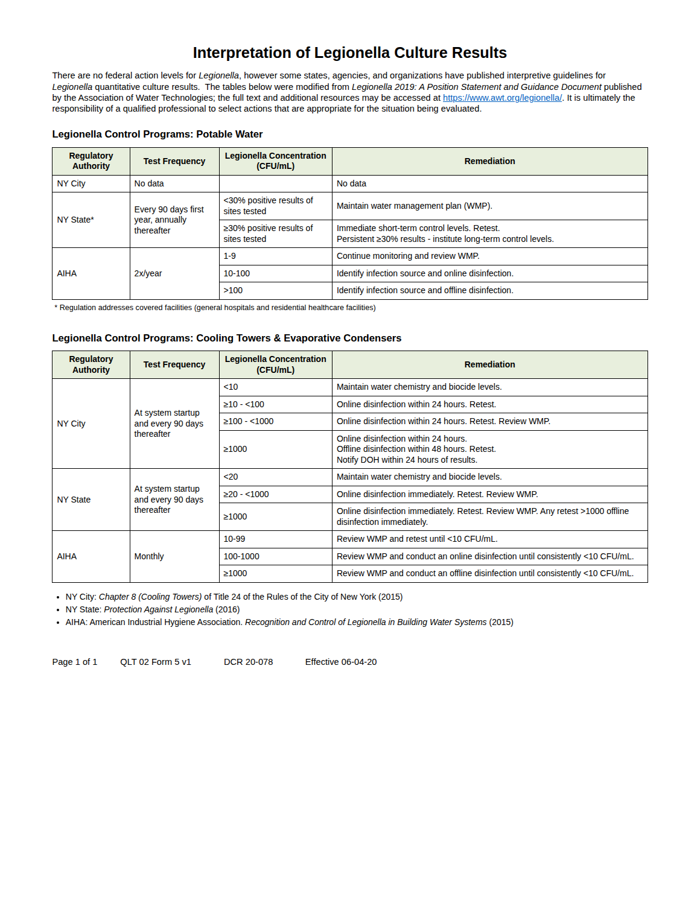Interpretation of Legionella Culture Results
There are no federal action levels for Legionella, however some states, agencies, and organizations have published interpretive guidelines for Legionella quantitative culture results. The tables below were modified from Legionella 2019: A Position Statement and Guidance Document published by the Association of Water Technologies; the full text and additional resources may be accessed at https://www.awt.org/legionella/. It is ultimately the responsibility of a qualified professional to select actions that are appropriate for the situation being evaluated.
Legionella Control Programs: Potable Water
| Regulatory Authority | Test Frequency | Legionella Concentration (CFU/mL) | Remediation |
| --- | --- | --- | --- |
| NY City | No data | | No data |
| NY State* | Every 90 days first year, annually thereafter | <30% positive results of sites tested | Maintain water management plan (WMP). |
| ≥30% positive results of sites tested | Immediate short-term control levels. Retest. Persistent ≥30% results - institute long-term control levels. |
| AIHA | 2x/year | 1-9 | Continue monitoring and review WMP. |
| 10-100 | Identify infection source and online disinfection. |
| >100 | Identify infection source and offline disinfection. |
* Regulation addresses covered facilities (general hospitals and residential healthcare facilities)
Legionella Control Programs: Cooling Towers & Evaporative Condensers
| Regulatory Authority | Test Frequency | Legionella Concentration (CFU/mL) | Remediation |
| --- | --- | --- | --- |
| NY City | At system startup and every 90 days thereafter | <10 | Maintain water chemistry and biocide levels. |
| ≥10 - <100 | Online disinfection within 24 hours. Retest. |
| ≥100 - <1000 | Online disinfection within 24 hours. Retest. Review WMP. |
| ≥1000 | Online disinfection within 24 hours. Offline disinfection within 48 hours. Retest. Notify DOH within 24 hours of results. |
| NY State | At system startup and every 90 days thereafter | <20 | Maintain water chemistry and biocide levels. |
| ≥20 - <1000 | Online disinfection immediately. Retest. Review WMP. |
| ≥1000 | Online disinfection immediately. Retest. Review WMP. Any retest >1000 offline disinfection immediately. |
| AIHA | Monthly | 10-99 | Review WMP and retest until <10 CFU/mL. |
| 100-1000 | Review WMP and conduct an online disinfection until consistently <10 CFU/mL. |
| ≥1000 | Review WMP and conduct an offline disinfection until consistently <10 CFU/mL. |
NY City: Chapter 8 (Cooling Towers) of Title 24 of the Rules of the City of New York (2015)
NY State: Protection Against Legionella (2016)
AIHA: American Industrial Hygiene Association. Recognition and Control of Legionella in Building Water Systems (2015)
Page 1 of 1 QLT 02 Form 5 v1 DCR 20-078 Effective 06-04-20